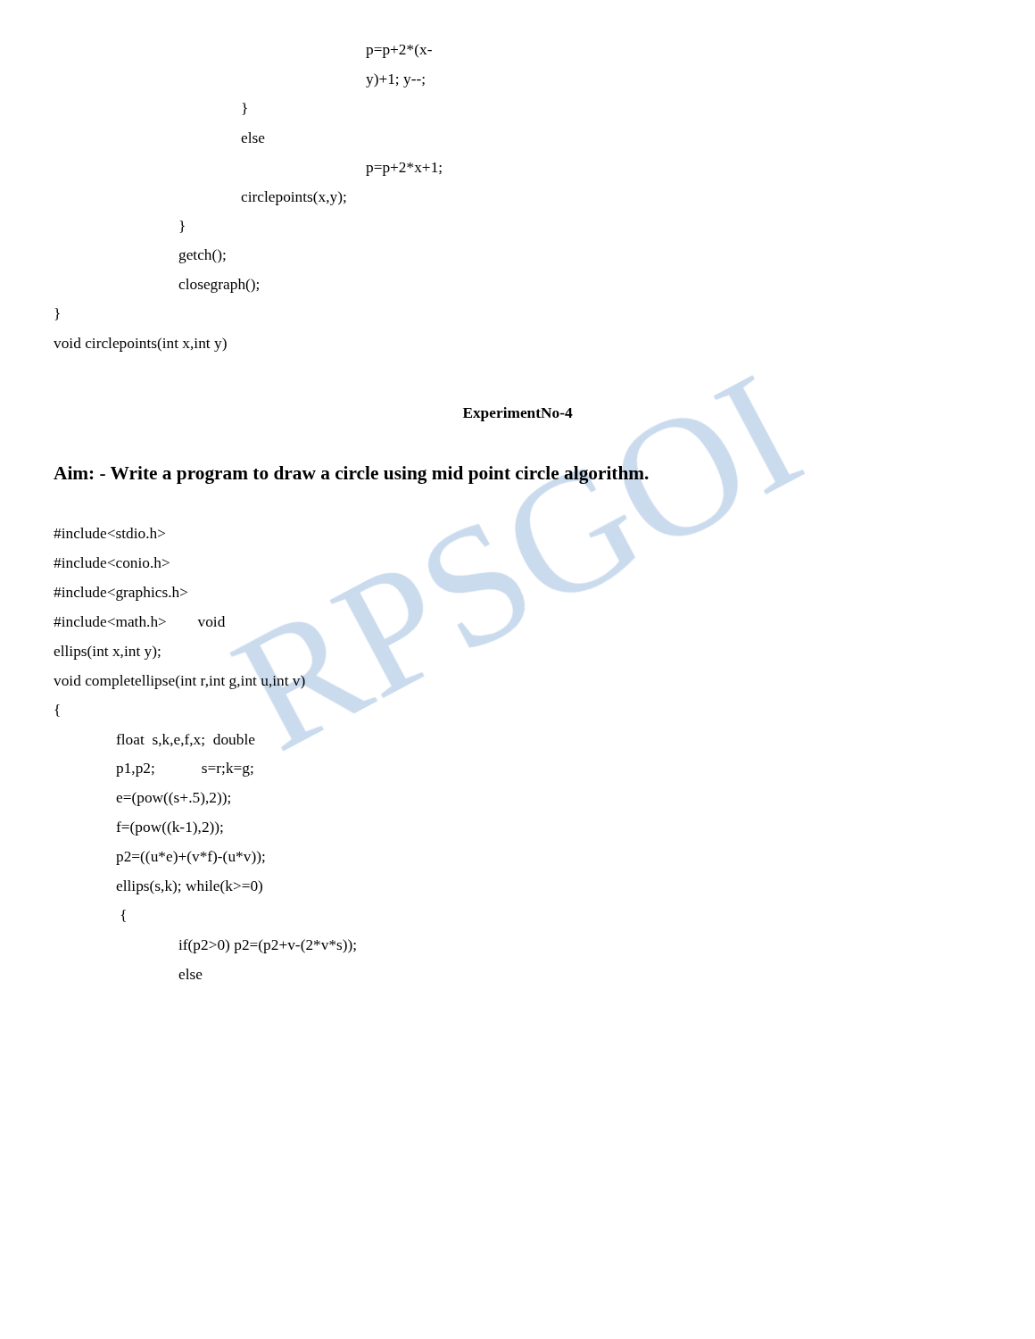RPSGOI
p=p+2*(x-
y)+1; y--;
}
else
p=p+2*x+1;
circlepoints(x,y);
}
getch();
closegraph();
}
void circlepoints(int x,int y)
ExperimentNo-4
Aim: - Write a program to draw a circle using mid point circle algorithm.
#include<stdio.h>
#include<conio.h>
#include<graphics.h>
#include<math.h> void
ellips(int x,int y);
void completellipse(int r,int g,int u,int v)
{
float s,k,e,f,x; double
p1,p2; s=r;k=g;
e=(pow((s+.5),2));
f=(pow((k-1),2));
p2=((u*e)+(v*f)-(u*v));
ellips(s,k); while(k>=0)
{
if(p2>0) p2=(p2+v-(2*v*s));
else